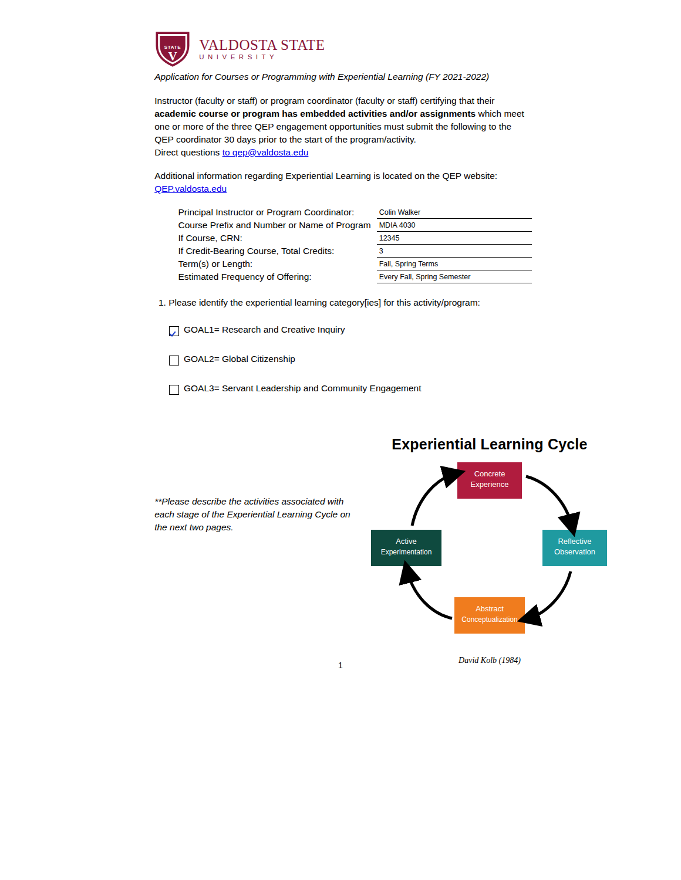STATE V
VALDOSTA STATE UNIVERSITY
Application for Courses or Programming with Experiential Learning (FY 2021-2022)
Instructor (faculty or staff) or program coordinator (faculty or staff) certifying that their academic course or program has embedded activities and/or assignments which meet one or more of the three QEP engagement opportunities must submit the following to the QEP coordinator 30 days prior to the start of the program/activity.
Direct questions to qep@valdosta.edu
Additional information regarding Experiential Learning is located on the QEP website:
QEP.valdosta.edu
| Principal Instructor or Program Coordinator: | Colin Walker |
| Course Prefix and Number or Name of Program | MDIA 4030 |
| If Course, CRN: | 12345 |
| If Credit-Bearing Course, Total Credits: | 3 |
| Term(s) or Length: | Fall, Spring Terms |
| Estimated Frequency of Offering: | Every Fall, Spring Semester |
Please identify the experiential learning category[ies] for this activity/program:
GOAL1= Research and Creative Inquiry
GOAL2= Global Citizenship
GOAL3= Servant Leadership and Community Engagement
**Please describe the activities associated with each stage of the Experiential Learning Cycle on the next two pages.
Experiential Learning Cycle
Concrete Experience Reflective Observation Abstract Conceptualization Active Experimentation
David Kolb (1984)
1